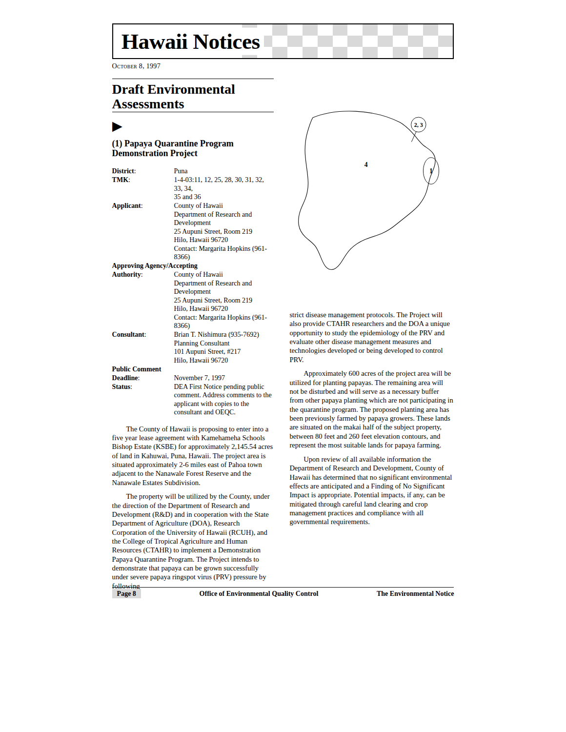Hawaii Notices
October 8, 1997
Draft Environmental
Assessments
▶
(1) Papaya Quarantine Program
Demonstration Project
| District : | Puna |
| TMK : | 1-4-03:11, 12, 25, 28, 30, 31, 32, 33, 34, 35 and 36 |
| Applicant : | County of Hawaii Department of Research and Development 25 Aupuni Street, Room 219 Hilo, Hawaii 96720 Contact: Margarita Hopkins (961-8366) |
| Approving Agency/Accepting |
| Authority : | County of Hawaii Department of Research and Development 25 Aupuni Street, Room 219 Hilo, Hawaii 96720 Contact: Margarita Hopkins (961-8366) |
| Consultant : | Brian T. Nishimura (935-7692) Planning Consultant 101 Aupuni Street, #217 Hilo, Hawaii 96720 |
| Public Comment |
| Deadline : | November 7, 1997 |
| Status : | DEA First Notice pending public comment. Address comments to the applicant with copies to the consultant and OEQC. |
The County of Hawaii is proposing to enter into a five year lease agreement with Kamehameha Schools Bishop Estate (KSBE) for approximately 2,145.54 acres of land in Kahuwai, Puna, Hawaii. The project area is situated approximately 2-6 miles east of Pahoa town adjacent to the Nanawale Forest Reserve and the Nanawale Estates Subdivision.
The property will be utilized by the County, under the direction of the Department of Research and Development (R&D) and in cooperation with the State Department of Agriculture (DOA), Research Corporation of the University of Hawaii (RCUH), and the College of Tropical Agriculture and Human Resources (CTAHR) to implement a Demonstration Papaya Quarantine Program. The Project intends to demonstrate that papaya can be grown successfully under severe papaya ringspot virus (PRV) pressure by following
1 2, 3 4
strict disease management protocols. The Project will also provide CTAHR researchers and the DOA a unique opportunity to study the epidemiology of the PRV and evaluate other disease management measures and technologies developed or being developed to control PRV.
Approximately 600 acres of the project area will be utilized for planting papayas. The remaining area will not be disturbed and will serve as a necessary buffer from other papaya planting which are not participating in the quarantine program. The proposed planting area has been previously farmed by papaya growers. These lands are situated on the makai half of the subject property, between 80 feet and 260 feet elevation contours, and represent the most suitable lands for papaya farming.
Upon review of all available information the Department of Research and Development, County of Hawaii has determined that no significant environmental effects are anticipated and a Finding of No Significant Impact is appropriate. Potential impacts, if any, can be mitigated through careful land clearing and crop management practices and compliance with all governmental requirements.
Page 8 Office of Environmental Quality Control The Environmental Notice